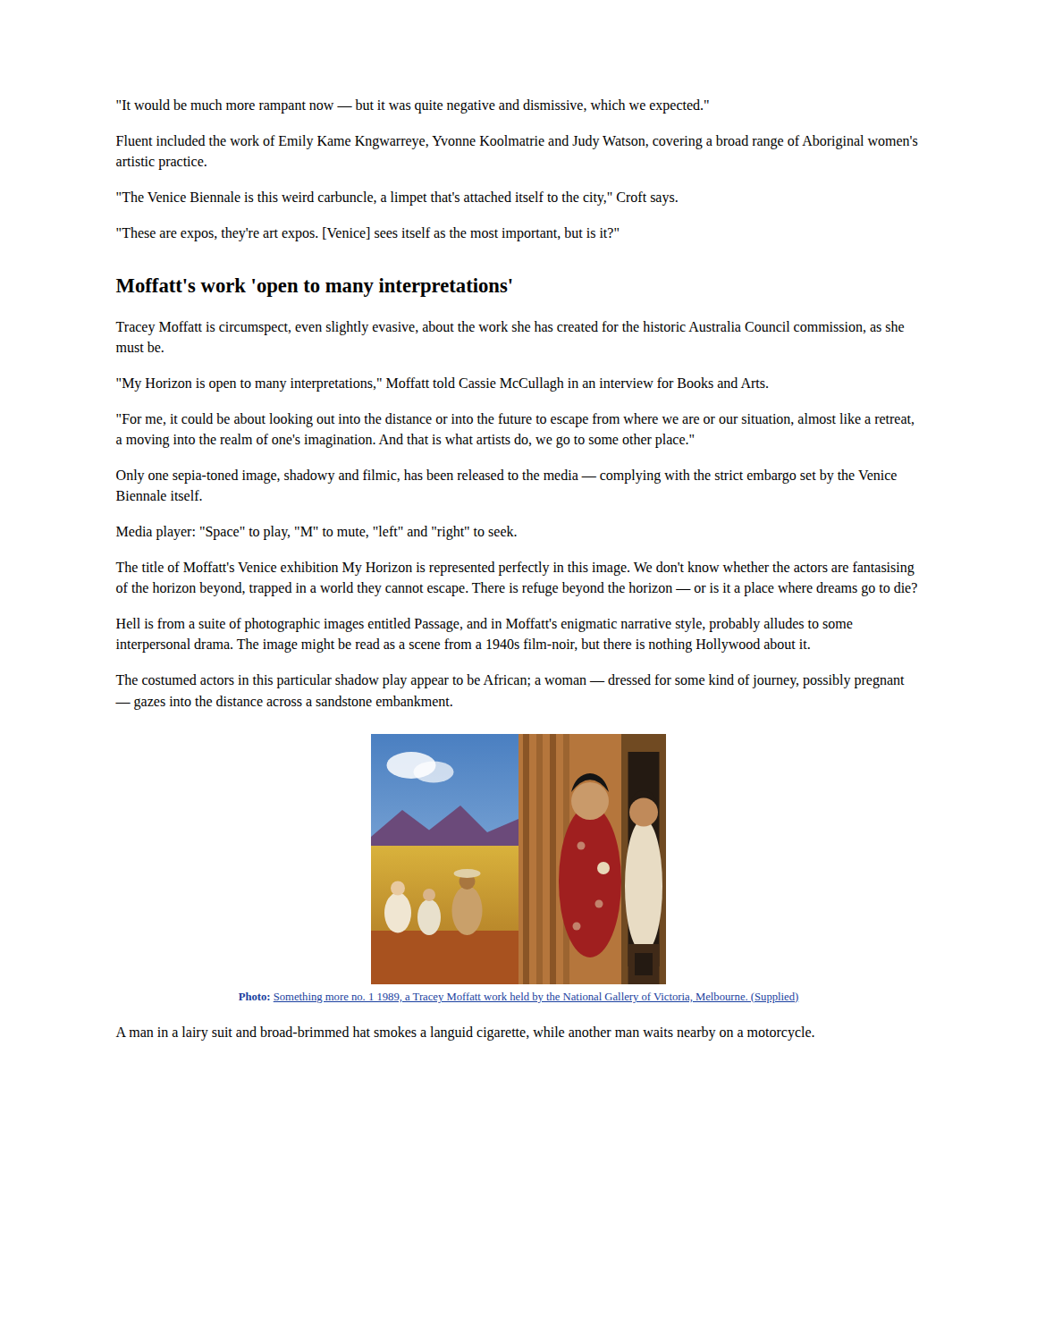"It would be much more rampant now — but it was quite negative and dismissive, which we expected."
Fluent included the work of Emily Kame Kngwarreye, Yvonne Koolmatrie and Judy Watson, covering a broad range of Aboriginal women's artistic practice.
"The Venice Biennale is this weird carbuncle, a limpet that's attached itself to the city," Croft says.
"These are expos, they're art expos. [Venice] sees itself as the most important, but is it?"
Moffatt's work 'open to many interpretations'
Tracey Moffatt is circumspect, even slightly evasive, about the work she has created for the historic Australia Council commission, as she must be.
"My Horizon is open to many interpretations," Moffatt told Cassie McCullagh in an interview for Books and Arts.
"For me, it could be about looking out into the distance or into the future to escape from where we are or our situation, almost like a retreat, a moving into the realm of one's imagination. And that is what artists do, we go to some other place."
Only one sepia-toned image, shadowy and filmic, has been released to the media — complying with the strict embargo set by the Venice Biennale itself.
Media player: "Space" to play, "M" to mute, "left" and "right" to seek.
The title of Moffatt's Venice exhibition My Horizon is represented perfectly in this image. We don't know whether the actors are fantasising of the horizon beyond, trapped in a world they cannot escape. There is refuge beyond the horizon — or is it a place where dreams go to die?
Hell is from a suite of photographic images entitled Passage, and in Moffatt's enigmatic narrative style, probably alludes to some interpersonal drama. The image might be read as a scene from a 1940s film-noir, but there is nothing Hollywood about it.
The costumed actors in this particular shadow play appear to be African; a woman — dressed for some kind of journey, possibly pregnant — gazes into the distance across a sandstone embankment.
Photo: Something more no. 1 1989, a Tracey Moffatt work held by the National Gallery of Victoria, Melbourne. (Supplied)
A man in a lairy suit and broad-brimmed hat smokes a languid cigarette, while another man waits nearby on a motorcycle.